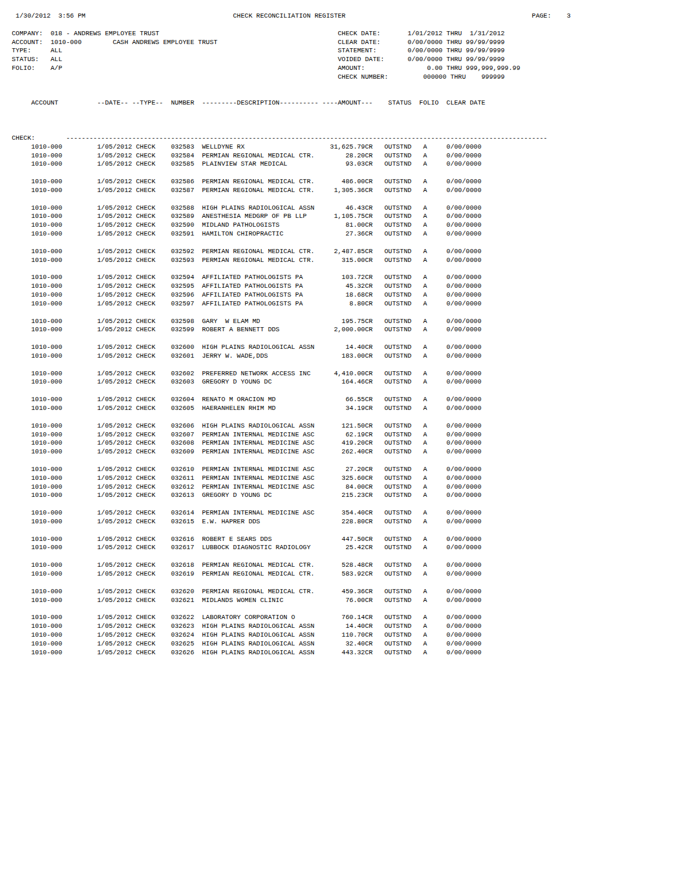1/30/2012  3:56 PM                                      CHECK RECONCILIATION REGISTER                                                PAGE:    3

COMPANY:  018 - ANDREWS EMPLOYEE TRUST                                              CHECK DATE:       1/01/2012 THRU  1/31/2012
ACCOUNT:  1010-000        CASH ANDREWS EMPLOYEE TRUST                               CLEAR DATE:       0/00/0000 THRU 99/99/9999
TYPE:     ALL                                                                       STATEMENT:        0/00/0000 THRU 99/99/9999
STATUS:   ALL                                                                       VOIDED DATE:      0/00/0000 THRU 99/99/9999
FOLIO:    A/P                                                                       AMOUNT:                0.00 THRU 999,999,999.99
                                                                                    CHECK NUMBER:         000000 THRU    999999


     ACCOUNT          --DATE-- --TYPE--  NUMBER  ---------DESCRIPTION---------- ----AMOUNT---    STATUS  FOLIO  CLEAR DATE



CHECK:        ----------------------------------------------------------------------------------------------------------------------------
     1010-000         1/05/2012 CHECK    032583  WELLDYNE RX                      31,625.79CR   OUTSTND   A     0/00/0000
     1010-000         1/05/2012 CHECK    032584  PERMIAN REGIONAL MEDICAL CTR.        28.20CR   OUTSTND   A     0/00/0000
     1010-000         1/05/2012 CHECK    032585  PLAINVIEW STAR MEDICAL               93.03CR   OUTSTND   A     0/00/0000

     1010-000         1/05/2012 CHECK    032586  PERMIAN REGIONAL MEDICAL CTR.       486.00CR   OUTSTND   A     0/00/0000
     1010-000         1/05/2012 CHECK    032587  PERMIAN REGIONAL MEDICAL CTR.     1,305.36CR   OUTSTND   A     0/00/0000

     1010-000         1/05/2012 CHECK    032588  HIGH PLAINS RADIOLOGICAL ASSN        46.43CR   OUTSTND   A     0/00/0000
     1010-000         1/05/2012 CHECK    032589  ANESTHESIA MEDGRP OF PB LLP       1,105.75CR   OUTSTND   A     0/00/0000
     1010-000         1/05/2012 CHECK    032590  MIDLAND PATHOLOGISTS                 81.00CR   OUTSTND   A     0/00/0000
     1010-000         1/05/2012 CHECK    032591  HAMILTON CHIROPRACTIC                27.36CR   OUTSTND   A     0/00/0000

     1010-000         1/05/2012 CHECK    032592  PERMIAN REGIONAL MEDICAL CTR.     2,487.85CR   OUTSTND   A     0/00/0000
     1010-000         1/05/2012 CHECK    032593  PERMIAN REGIONAL MEDICAL CTR.       315.00CR   OUTSTND   A     0/00/0000

     1010-000         1/05/2012 CHECK    032594  AFFILIATED PATHOLOGISTS PA          103.72CR   OUTSTND   A     0/00/0000
     1010-000         1/05/2012 CHECK    032595  AFFILIATED PATHOLOGISTS PA           45.32CR   OUTSTND   A     0/00/0000
     1010-000         1/05/2012 CHECK    032596  AFFILIATED PATHOLOGISTS PA           18.68CR   OUTSTND   A     0/00/0000
     1010-000         1/05/2012 CHECK    032597  AFFILIATED PATHOLOGISTS PA            8.80CR   OUTSTND   A     0/00/0000

     1010-000         1/05/2012 CHECK    032598  GARY  W ELAM MD                     195.75CR   OUTSTND   A     0/00/0000
     1010-000         1/05/2012 CHECK    032599  ROBERT A BENNETT DDS              2,000.00CR   OUTSTND   A     0/00/0000

     1010-000         1/05/2012 CHECK    032600  HIGH PLAINS RADIOLOGICAL ASSN        14.40CR   OUTSTND   A     0/00/0000
     1010-000         1/05/2012 CHECK    032601  JERRY W. WADE,DDS                   183.00CR   OUTSTND   A     0/00/0000

     1010-000         1/05/2012 CHECK    032602  PREFERRED NETWORK ACCESS INC      4,410.00CR   OUTSTND   A     0/00/0000
     1010-000         1/05/2012 CHECK    032603  GREGORY D YOUNG DC                  164.46CR   OUTSTND   A     0/00/0000

     1010-000         1/05/2012 CHECK    032604  RENATO M ORACION MD                  66.55CR   OUTSTND   A     0/00/0000
     1010-000         1/05/2012 CHECK    032605  HAERANHELEN RHIM MD                  34.19CR   OUTSTND   A     0/00/0000

     1010-000         1/05/2012 CHECK    032606  HIGH PLAINS RADIOLOGICAL ASSN       121.50CR   OUTSTND   A     0/00/0000
     1010-000         1/05/2012 CHECK    032607  PERMIAN INTERNAL MEDICINE ASC        62.19CR   OUTSTND   A     0/00/0000
     1010-000         1/05/2012 CHECK    032608  PERMIAN INTERNAL MEDICINE ASC       419.20CR   OUTSTND   A     0/00/0000
     1010-000         1/05/2012 CHECK    032609  PERMIAN INTERNAL MEDICINE ASC       262.40CR   OUTSTND   A     0/00/0000

     1010-000         1/05/2012 CHECK    032610  PERMIAN INTERNAL MEDICINE ASC        27.20CR   OUTSTND   A     0/00/0000
     1010-000         1/05/2012 CHECK    032611  PERMIAN INTERNAL MEDICINE ASC       325.60CR   OUTSTND   A     0/00/0000
     1010-000         1/05/2012 CHECK    032612  PERMIAN INTERNAL MEDICINE ASC        84.00CR   OUTSTND   A     0/00/0000
     1010-000         1/05/2012 CHECK    032613  GREGORY D YOUNG DC                  215.23CR   OUTSTND   A     0/00/0000

     1010-000         1/05/2012 CHECK    032614  PERMIAN INTERNAL MEDICINE ASC       354.40CR   OUTSTND   A     0/00/0000
     1010-000         1/05/2012 CHECK    032615  E.W. HAPRER DDS                     228.80CR   OUTSTND   A     0/00/0000

     1010-000         1/05/2012 CHECK    032616  ROBERT E SEARS DDS                  447.50CR   OUTSTND   A     0/00/0000
     1010-000         1/05/2012 CHECK    032617  LUBBOCK DIAGNOSTIC RADIOLOGY         25.42CR   OUTSTND   A     0/00/0000

     1010-000         1/05/2012 CHECK    032618  PERMIAN REGIONAL MEDICAL CTR.       528.48CR   OUTSTND   A     0/00/0000
     1010-000         1/05/2012 CHECK    032619  PERMIAN REGIONAL MEDICAL CTR.       583.92CR   OUTSTND   A     0/00/0000

     1010-000         1/05/2012 CHECK    032620  PERMIAN REGIONAL MEDICAL CTR.       459.36CR   OUTSTND   A     0/00/0000
     1010-000         1/05/2012 CHECK    032621  MIDLANDS WOMEN CLINIC                76.00CR   OUTSTND   A     0/00/0000

     1010-000         1/05/2012 CHECK    032622  LABORATORY CORPORATION O            760.14CR   OUTSTND   A     0/00/0000
     1010-000         1/05/2012 CHECK    032623  HIGH PLAINS RADIOLOGICAL ASSN        14.40CR   OUTSTND   A     0/00/0000
     1010-000         1/05/2012 CHECK    032624  HIGH PLAINS RADIOLOGICAL ASSN       110.70CR   OUTSTND   A     0/00/0000
     1010-000         1/05/2012 CHECK    032625  HIGH PLAINS RADIOLOGICAL ASSN        32.40CR   OUTSTND   A     0/00/0000
     1010-000         1/05/2012 CHECK    032626  HIGH PLAINS RADIOLOGICAL ASSN       443.32CR   OUTSTND   A     0/00/0000